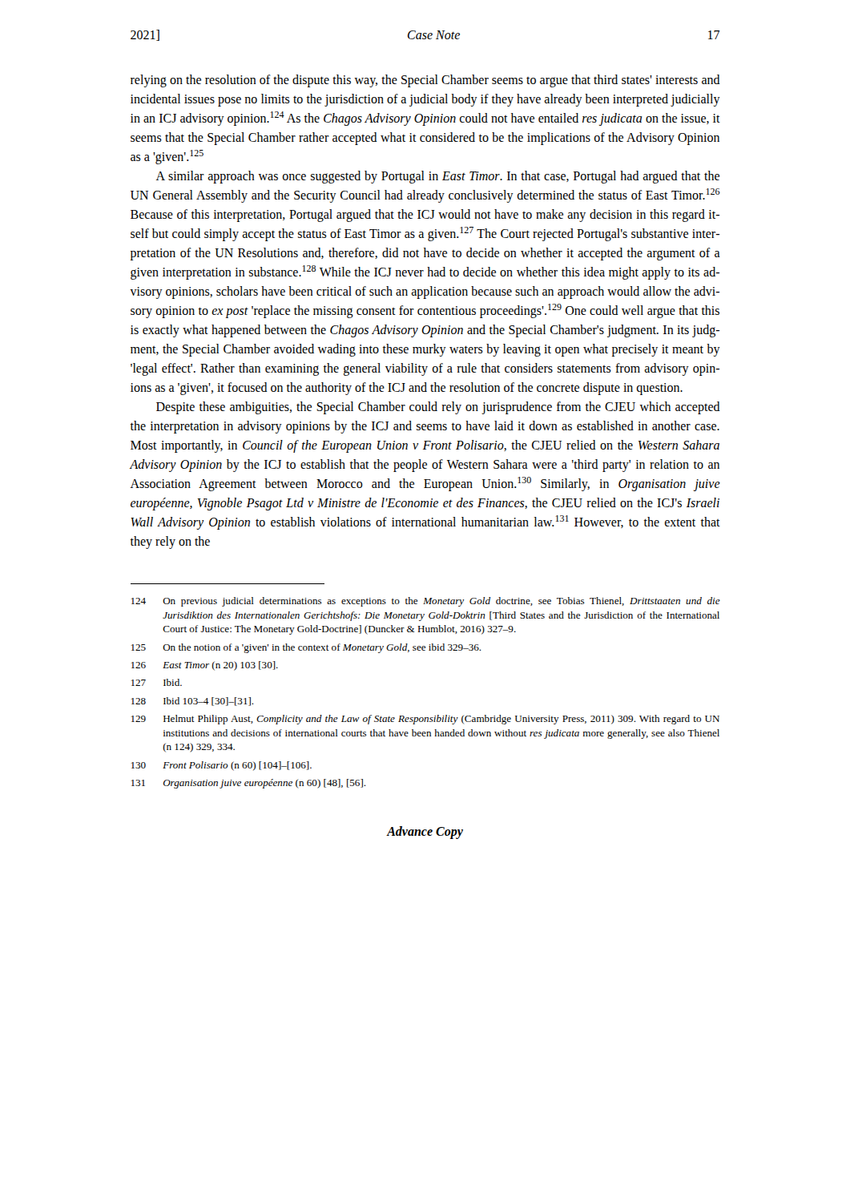2021] Case Note 17
relying on the resolution of the dispute this way, the Special Chamber seems to argue that third states' interests and incidental issues pose no limits to the jurisdiction of a judicial body if they have already been interpreted judicially in an ICJ advisory opinion.124 As the Chagos Advisory Opinion could not have entailed res judicata on the issue, it seems that the Special Chamber rather accepted what it considered to be the implications of the Advisory Opinion as a 'given'.125
A similar approach was once suggested by Portugal in East Timor. In that case, Portugal had argued that the UN General Assembly and the Security Council had already conclusively determined the status of East Timor.126 Because of this interpretation, Portugal argued that the ICJ would not have to make any decision in this regard itself but could simply accept the status of East Timor as a given.127 The Court rejected Portugal's substantive interpretation of the UN Resolutions and, therefore, did not have to decide on whether it accepted the argument of a given interpretation in substance.128 While the ICJ never had to decide on whether this idea might apply to its advisory opinions, scholars have been critical of such an application because such an approach would allow the advisory opinion to ex post 'replace the missing consent for contentious proceedings'.129 One could well argue that this is exactly what happened between the Chagos Advisory Opinion and the Special Chamber's judgment. In its judgment, the Special Chamber avoided wading into these murky waters by leaving it open what precisely it meant by 'legal effect'. Rather than examining the general viability of a rule that considers statements from advisory opinions as a 'given', it focused on the authority of the ICJ and the resolution of the concrete dispute in question.
Despite these ambiguities, the Special Chamber could rely on jurisprudence from the CJEU which accepted the interpretation in advisory opinions by the ICJ and seems to have laid it down as established in another case. Most importantly, in Council of the European Union v Front Polisario, the CJEU relied on the Western Sahara Advisory Opinion by the ICJ to establish that the people of Western Sahara were a 'third party' in relation to an Association Agreement between Morocco and the European Union.130 Similarly, in Organisation juive européenne, Vignoble Psagot Ltd v Ministre de l'Economie et des Finances, the CJEU relied on the ICJ's Israeli Wall Advisory Opinion to establish violations of international humanitarian law.131 However, to the extent that they rely on the
124 On previous judicial determinations as exceptions to the Monetary Gold doctrine, see Tobias Thienel, Drittstaaten und die Jurisdiktion des Internationalen Gerichtshofs: Die Monetary Gold-Doktrin [Third States and the Jurisdiction of the International Court of Justice: The Monetary Gold-Doctrine] (Duncker & Humblot, 2016) 327–9.
125 On the notion of a 'given' in the context of Monetary Gold, see ibid 329–36.
126 East Timor (n 20) 103 [30].
127 Ibid.
128 Ibid 103–4 [30]–[31].
129 Helmut Philipp Aust, Complicity and the Law of State Responsibility (Cambridge University Press, 2011) 309. With regard to UN institutions and decisions of international courts that have been handed down without res judicata more generally, see also Thienel (n 124) 329, 334.
130 Front Polisario (n 60) [104]–[106].
131 Organisation juive européenne (n 60) [48], [56].
Advance Copy